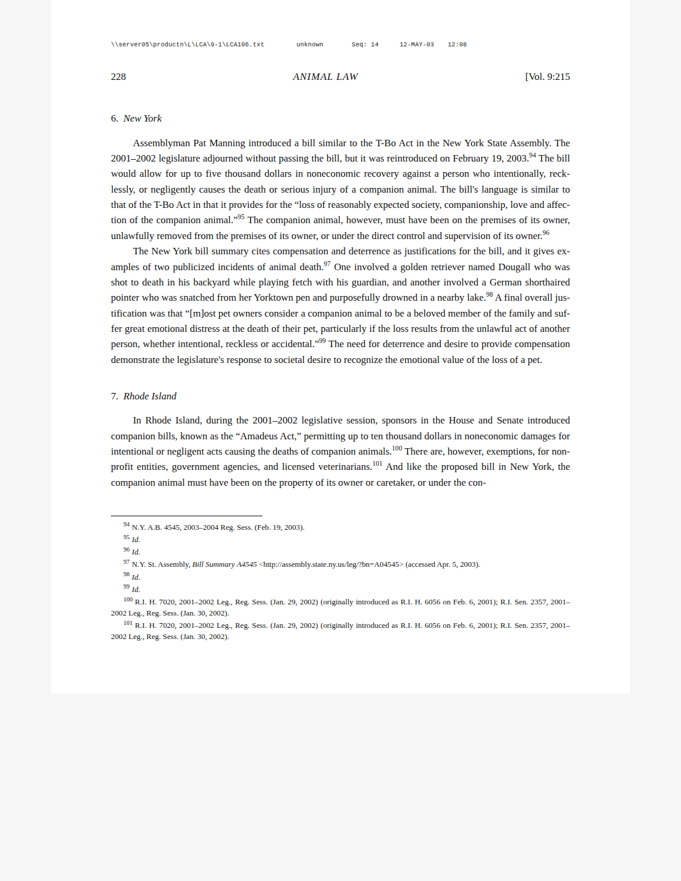\\server05\productn\L\LCA\9-1\LCA106.txt unknown Seq: 1412-MAY-0312:08
228 ANIMAL LAW [Vol. 9:215
6. New York
Assemblyman Pat Manning introduced a bill similar to the T-Bo Act in the New York State Assembly. The 2001–2002 legislature adjourned without passing the bill, but it was reintroduced on February 19, 2003.94 The bill would allow for up to five thousand dollars in noneconomic recovery against a person who intentionally, recklessly, or negligently causes the death or serious injury of a companion animal. The bill's language is similar to that of the T-Bo Act in that it provides for the “loss of reasonably expected society, companionship, love and affection of the companion animal.”95 The companion animal, however, must have been on the premises of its owner, unlawfully removed from the premises of its owner, or under the direct control and supervision of its owner.96
The New York bill summary cites compensation and deterrence as justifications for the bill, and it gives examples of two publicized incidents of animal death.97 One involved a golden retriever named Dougall who was shot to death in his backyard while playing fetch with his guardian, and another involved a German shorthaired pointer who was snatched from her Yorktown pen and purposefully drowned in a nearby lake.98 A final overall justification was that “[m]ost pet owners consider a companion animal to be a beloved member of the family and suffer great emotional distress at the death of their pet, particularly if the loss results from the unlawful act of another person, whether intentional, reckless or accidental.”99 The need for deterrence and desire to provide compensation demonstrate the legislature's response to societal desire to recognize the emotional value of the loss of a pet.
7. Rhode Island
In Rhode Island, during the 2001–2002 legislative session, sponsors in the House and Senate introduced companion bills, known as the “Amadeus Act,” permitting up to ten thousand dollars in noneconomic damages for intentional or negligent acts causing the deaths of companion animals.100 There are, however, exemptions, for nonprofit entities, government agencies, and licensed veterinarians.101 And like the proposed bill in New York, the companion animal must have been on the property of its owner or caretaker, or under the con-
94N.Y. A.B. 4545, 2003–2004 Reg. Sess. (Feb. 19, 2003).
95Id.
96Id.
97N.Y. St. Assembly, Bill Summary A4545 <http://assembly.state.ny.us/leg/?bn=A04545> (accessed Apr. 5, 2003).
98Id.
99Id.
100R.I. H. 7020, 2001–2002 Leg., Reg. Sess. (Jan. 29, 2002) (originally introduced as R.I. H. 6056 on Feb. 6, 2001); R.I. Sen. 2357, 2001–2002 Leg., Reg. Sess. (Jan. 30, 2002).
101R.I. H. 7020, 2001–2002 Leg., Reg. Sess. (Jan. 29, 2002) (originally introduced as R.I. H. 6056 on Feb. 6, 2001); R.I. Sen. 2357, 2001–2002 Leg., Reg. Sess. (Jan. 30, 2002).